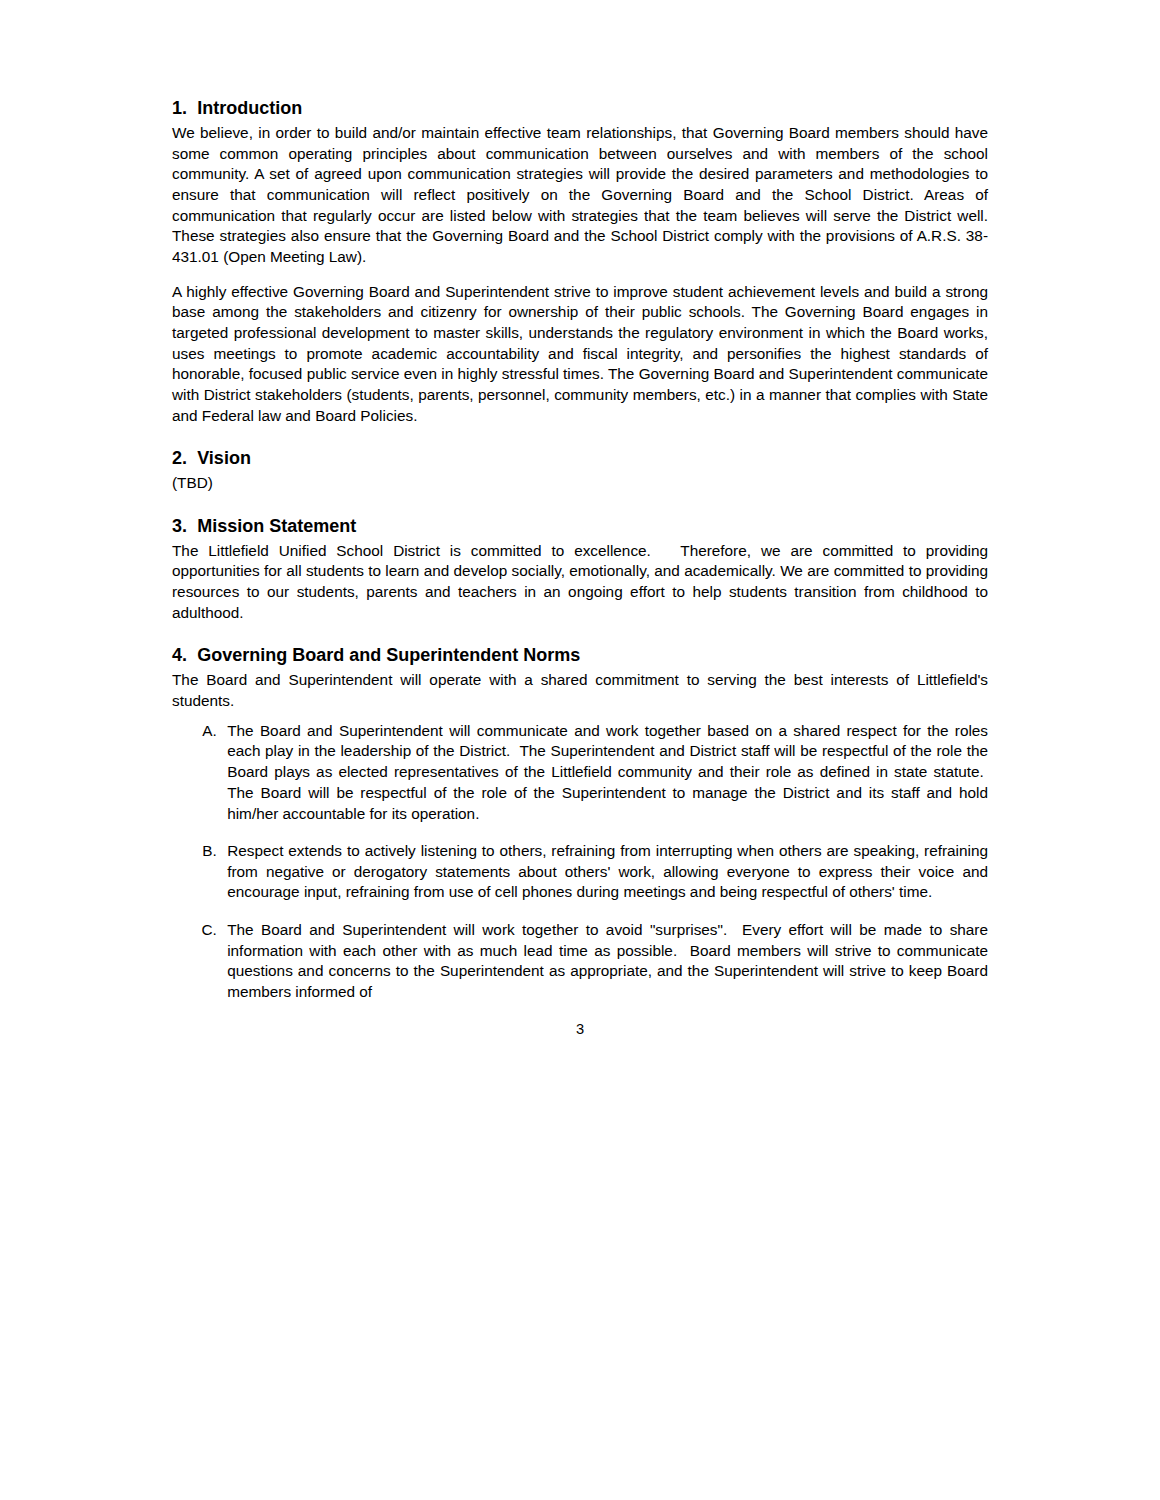1. Introduction
We believe, in order to build and/or maintain effective team relationships, that Governing Board members should have some common operating principles about communication between ourselves and with members of the school community. A set of agreed upon communication strategies will provide the desired parameters and methodologies to ensure that communication will reflect positively on the Governing Board and the School District. Areas of communication that regularly occur are listed below with strategies that the team believes will serve the District well. These strategies also ensure that the Governing Board and the School District comply with the provisions of A.R.S. 38-431.01 (Open Meeting Law).
A highly effective Governing Board and Superintendent strive to improve student achievement levels and build a strong base among the stakeholders and citizenry for ownership of their public schools. The Governing Board engages in targeted professional development to master skills, understands the regulatory environment in which the Board works, uses meetings to promote academic accountability and fiscal integrity, and personifies the highest standards of honorable, focused public service even in highly stressful times. The Governing Board and Superintendent communicate with District stakeholders (students, parents, personnel, community members, etc.) in a manner that complies with State and Federal law and Board Policies.
2. Vision
(TBD)
3. Mission Statement
The Littlefield Unified School District is committed to excellence. Therefore, we are committed to providing opportunities for all students to learn and develop socially, emotionally, and academically. We are committed to providing resources to our students, parents and teachers in an ongoing effort to help students transition from childhood to adulthood.
4. Governing Board and Superintendent Norms
The Board and Superintendent will operate with a shared commitment to serving the best interests of Littlefield's students.
The Board and Superintendent will communicate and work together based on a shared respect for the roles each play in the leadership of the District. The Superintendent and District staff will be respectful of the role the Board plays as elected representatives of the Littlefield community and their role as defined in state statute. The Board will be respectful of the role of the Superintendent to manage the District and its staff and hold him/her accountable for its operation.
Respect extends to actively listening to others, refraining from interrupting when others are speaking, refraining from negative or derogatory statements about others' work, allowing everyone to express their voice and encourage input, refraining from use of cell phones during meetings and being respectful of others' time.
The Board and Superintendent will work together to avoid "surprises". Every effort will be made to share information with each other with as much lead time as possible. Board members will strive to communicate questions and concerns to the Superintendent as appropriate, and the Superintendent will strive to keep Board members informed of
3